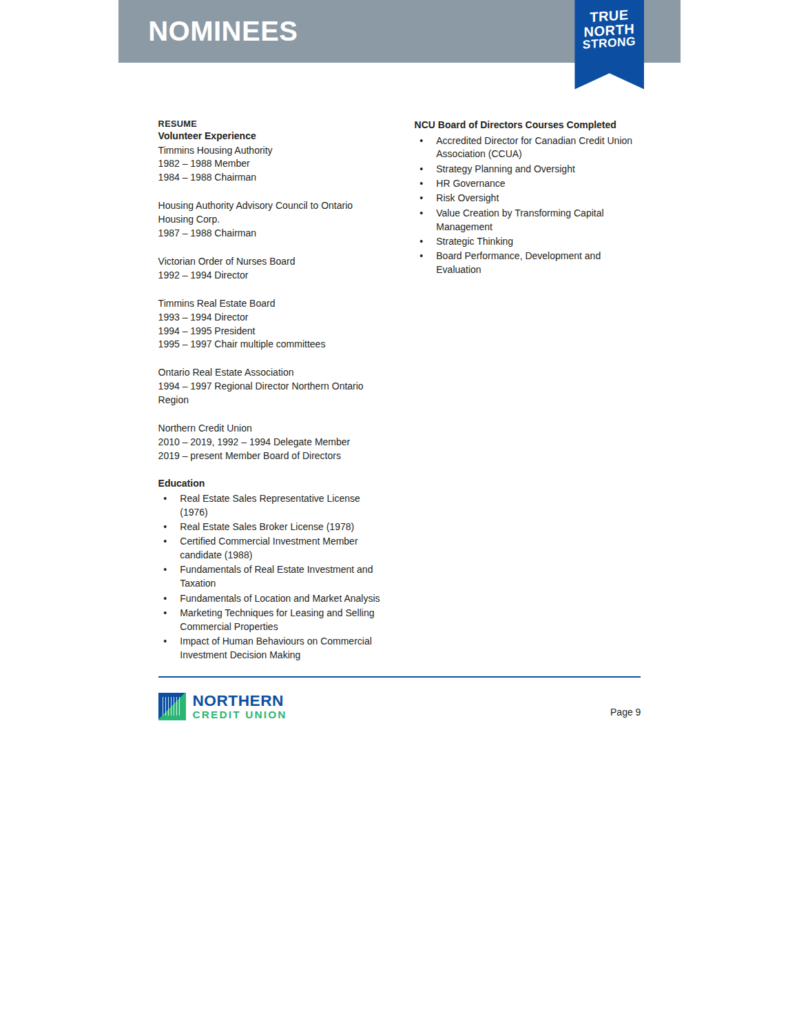Nominees
TRUE NORTH STRONG
Resume
Volunteer Experience
Timmins Housing Authority
1982 – 1988 Member
1984 – 1988 Chairman
Housing Authority Advisory Council to Ontario Housing Corp.
1987 – 1988 Chairman
Victorian Order of Nurses Board
1992 – 1994 Director
Timmins Real Estate Board
1993 – 1994 Director
1994 – 1995 President
1995 – 1997 Chair multiple committees
Ontario Real Estate Association
1994 – 1997 Regional Director Northern Ontario Region
Northern Credit Union
2010 – 2019, 1992 – 1994 Delegate Member
2019 – present Member Board of Directors
Education
Real Estate Sales Representative License (1976)
Real Estate Sales Broker License (1978)
Certified Commercial Investment Member candidate (1988)
Fundamentals of Real Estate Investment and Taxation
Fundamentals of Location and Market Analysis
Marketing Techniques for Leasing and Selling Commercial Properties
Impact of Human Behaviours on Commercial Investment Decision Making
NCU Board of Directors Courses Completed
Accredited Director for Canadian Credit Union Association (CCUA)
Strategy Planning and Oversight
HR Governance
Risk Oversight
Value Creation by Transforming Capital Management
Strategic Thinking
Board Performance, Development and Evaluation
NORTHERN
CREDIT UNION
Page 9